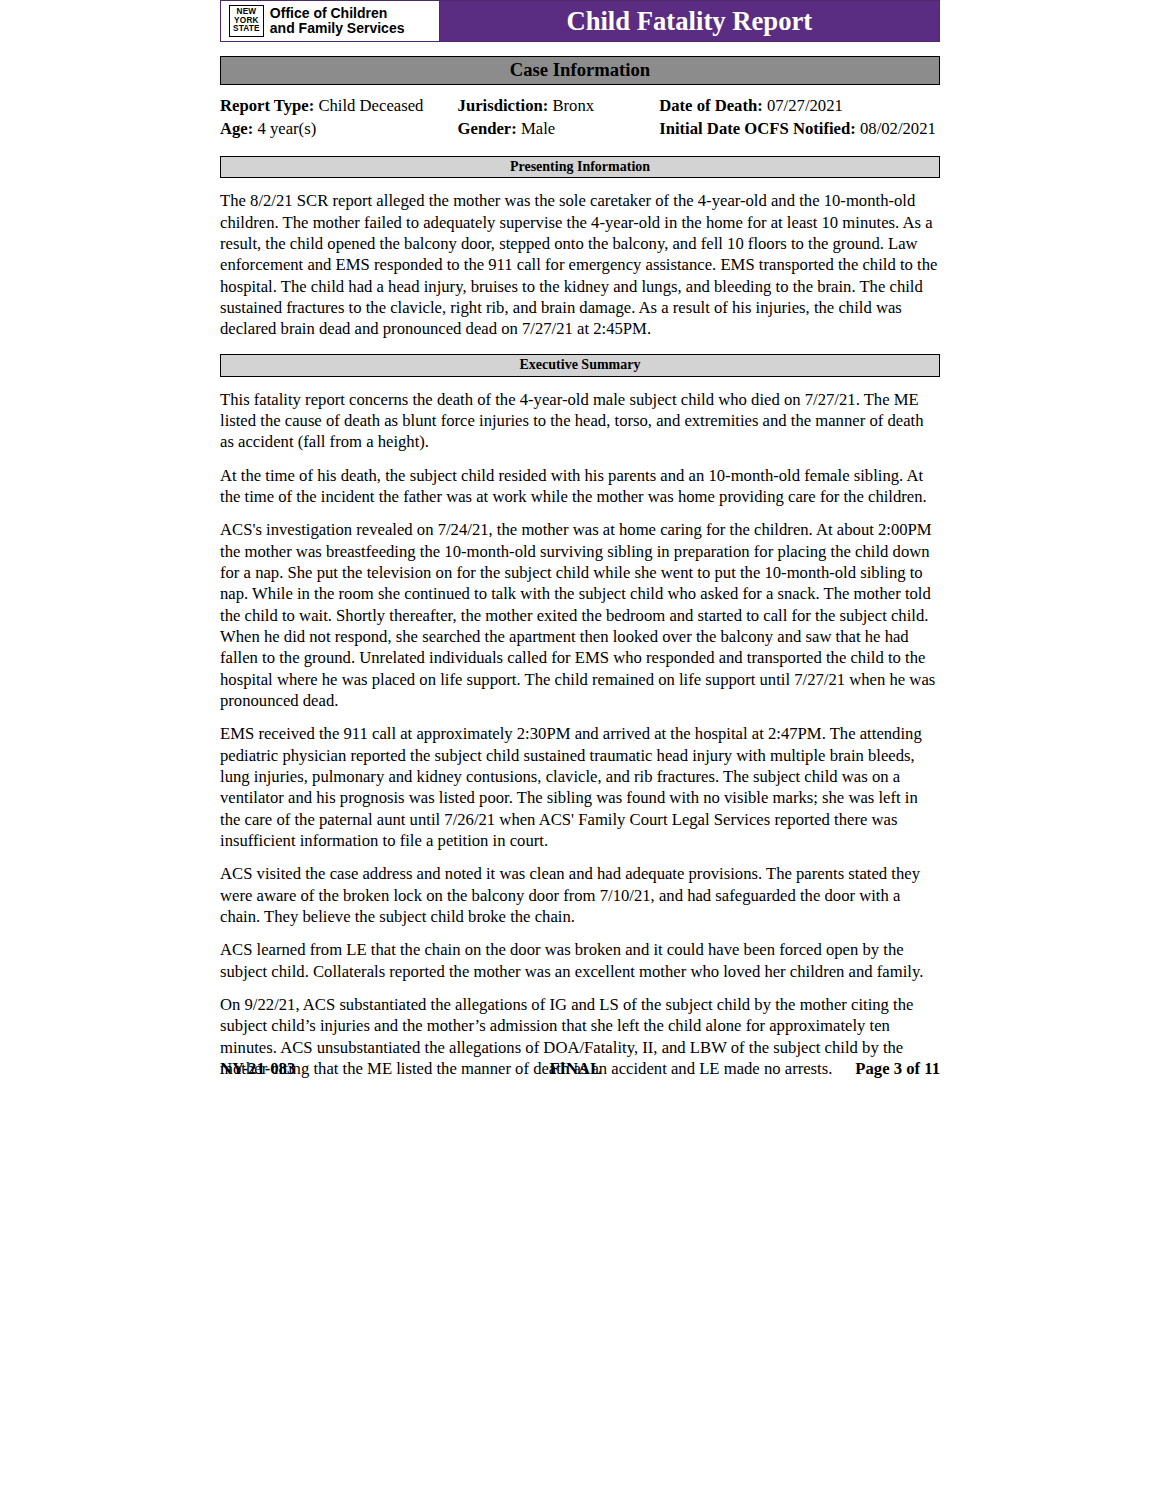NEW
YORK
STATE
Office of Children
and Family Services
Child Fatality Report
Case Information
| Report Type: Child Deceased | Jurisdiction: Bronx | Date of Death: 07/27/2021 |
| Age: 4 year(s) | Gender: Male | Initial Date OCFS Notified: 08/02/2021 |
Presenting Information
The 8/2/21 SCR report alleged the mother was the sole caretaker of the 4-year-old and the 10-month-old children. The mother failed to adequately supervise the 4-year-old in the home for at least 10 minutes. As a result, the child opened the balcony door, stepped onto the balcony, and fell 10 floors to the ground. Law enforcement and EMS responded to the 911 call for emergency assistance. EMS transported the child to the hospital. The child had a head injury, bruises to the kidney and lungs, and bleeding to the brain. The child sustained fractures to the clavicle, right rib, and brain damage. As a result of his injuries, the child was declared brain dead and pronounced dead on 7/27/21 at 2:45PM.
Executive Summary
This fatality report concerns the death of the 4-year-old male subject child who died on 7/27/21. The ME listed the cause of death as blunt force injuries to the head, torso, and extremities and the manner of death as accident (fall from a height).
At the time of his death, the subject child resided with his parents and an 10-month-old female sibling. At the time of the incident the father was at work while the mother was home providing care for the children.
ACS's investigation revealed on 7/24/21, the mother was at home caring for the children. At about 2:00PM the mother was breastfeeding the 10-month-old surviving sibling in preparation for placing the child down for a nap. She put the television on for the subject child while she went to put the 10-month-old sibling to nap. While in the room she continued to talk with the subject child who asked for a snack. The mother told the child to wait. Shortly thereafter, the mother exited the bedroom and started to call for the subject child. When he did not respond, she searched the apartment then looked over the balcony and saw that he had fallen to the ground. Unrelated individuals called for EMS who responded and transported the child to the hospital where he was placed on life support. The child remained on life support until 7/27/21 when he was pronounced dead.
EMS received the 911 call at approximately 2:30PM and arrived at the hospital at 2:47PM. The attending pediatric physician reported the subject child sustained traumatic head injury with multiple brain bleeds, lung injuries, pulmonary and kidney contusions, clavicle, and rib fractures. The subject child was on a ventilator and his prognosis was listed poor. The sibling was found with no visible marks; she was left in the care of the paternal aunt until 7/26/21 when ACS' Family Court Legal Services reported there was insufficient information to file a petition in court.
ACS visited the case address and noted it was clean and had adequate provisions. The parents stated they were aware of the broken lock on the balcony door from 7/10/21, and had safeguarded the door with a chain. They believe the subject child broke the chain.
ACS learned from LE that the chain on the door was broken and it could have been forced open by the subject child. Collaterals reported the mother was an excellent mother who loved her children and family.
On 9/22/21, ACS substantiated the allegations of IG and LS of the subject child by the mother citing the subject child’s injuries and the mother’s admission that she left the child alone for approximately ten minutes. ACS unsubstantiated the allegations of DOA/Fatality, II, and LBW of the subject child by the mother citing that the ME listed the manner of death as an accident and LE made no arrests.
NY-21-083
FINAL
Page 3 of 11